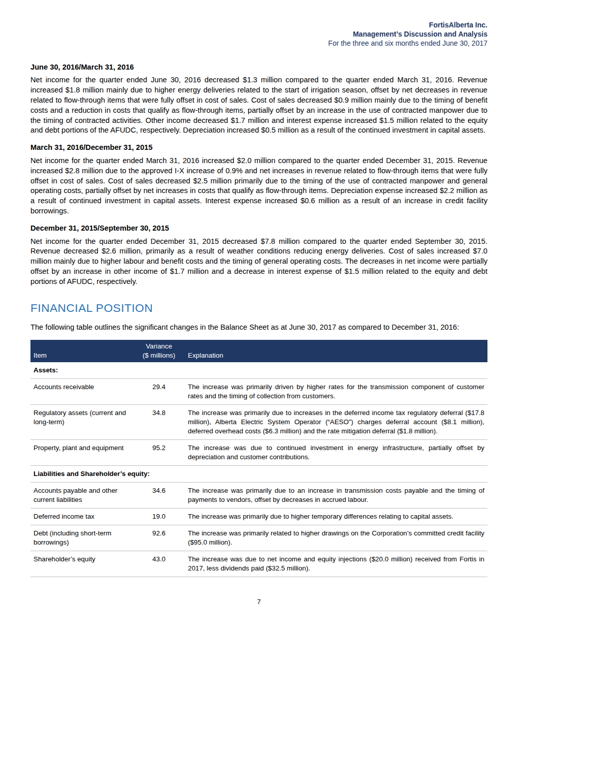FortisAlberta Inc.
Management’s Discussion and Analysis
For the three and six months ended June 30, 2017
June 30, 2016/March 31, 2016
Net income for the quarter ended June 30, 2016 decreased $1.3 million compared to the quarter ended March 31, 2016. Revenue increased $1.8 million mainly due to higher energy deliveries related to the start of irrigation season, offset by net decreases in revenue related to flow-through items that were fully offset in cost of sales. Cost of sales decreased $0.9 million mainly due to the timing of benefit costs and a reduction in costs that qualify as flow-through items, partially offset by an increase in the use of contracted manpower due to the timing of contracted activities. Other income decreased $1.7 million and interest expense increased $1.5 million related to the equity and debt portions of the AFUDC, respectively. Depreciation increased $0.5 million as a result of the continued investment in capital assets.
March 31, 2016/December 31, 2015
Net income for the quarter ended March 31, 2016 increased $2.0 million compared to the quarter ended December 31, 2015. Revenue increased $2.8 million due to the approved I-X increase of 0.9% and net increases in revenue related to flow-through items that were fully offset in cost of sales. Cost of sales decreased $2.5 million primarily due to the timing of the use of contracted manpower and general operating costs, partially offset by net increases in costs that qualify as flow-through items. Depreciation expense increased $2.2 million as a result of continued investment in capital assets. Interest expense increased $0.6 million as a result of an increase in credit facility borrowings.
December 31, 2015/September 30, 2015
Net income for the quarter ended December 31, 2015 decreased $7.8 million compared to the quarter ended September 30, 2015. Revenue decreased $2.6 million, primarily as a result of weather conditions reducing energy deliveries. Cost of sales increased $7.0 million mainly due to higher labour and benefit costs and the timing of general operating costs. The decreases in net income were partially offset by an increase in other income of $1.7 million and a decrease in interest expense of $1.5 million related to the equity and debt portions of AFUDC, respectively.
FINANCIAL POSITION
The following table outlines the significant changes in the Balance Sheet as at June 30, 2017 as compared to December 31, 2016:
| Item | Variance ($ millions) | Explanation |
| --- | --- | --- |
| Assets: |
| Accounts receivable | 29.4 | The increase was primarily driven by higher rates for the transmission component of customer rates and the timing of collection from customers. |
| Regulatory assets (current and long-term) | 34.8 | The increase was primarily due to increases in the deferred income tax regulatory deferral ($17.8 million), Alberta Electric System Operator (“AESO”) charges deferral account ($8.1 million), deferred overhead costs ($6.3 million) and the rate mitigation deferral ($1.8 million). |
| Property, plant and equipment | 95.2 | The increase was due to continued investment in energy infrastructure, partially offset by depreciation and customer contributions. |
| Liabilities and Shareholder’s equity: |
| Accounts payable and other current liabilities | 34.6 | The increase was primarily due to an increase in transmission costs payable and the timing of payments to vendors, offset by decreases in accrued labour. |
| Deferred income tax | 19.0 | The increase was primarily due to higher temporary differences relating to capital assets. |
| Debt (including short-term borrowings) | 92.6 | The increase was primarily related to higher drawings on the Corporation’s committed credit facility ($95.0 million). |
| Shareholder’s equity | 43.0 | The increase was due to net income and equity injections ($20.0 million) received from Fortis in 2017, less dividends paid ($32.5 million). |
7